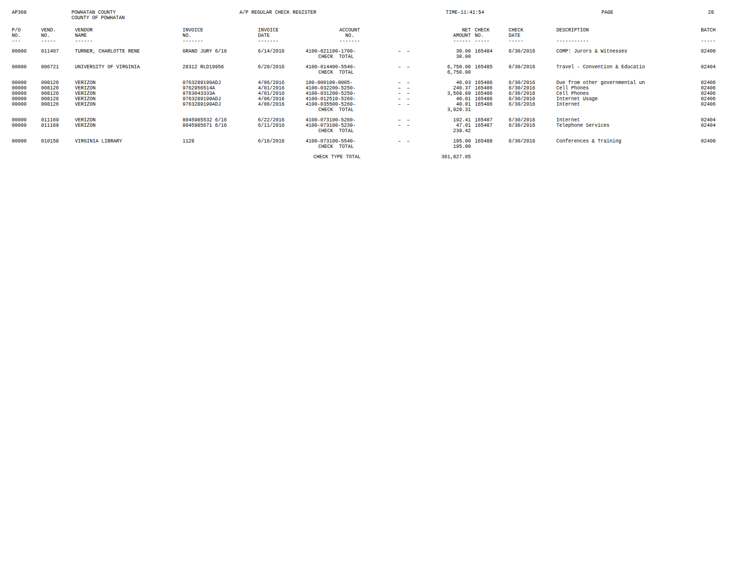| AP308 | POWHATAN COUNTY | A/P REGULAR CHECK REGISTER | TIME-11:41:54 | PAGE | 28 |
| | COUNTY OF POWHATAN | | | | |
| P/O | VEND. | VENDOR | INVOICE | INVOICE | ACCOUNT | | NET | CHECK | CHECK | DESCRIPTION | BATCH |
| --- | --- | --- | --- | --- | --- | --- | --- | --- | --- | --- | --- |
| NO. | NO. | NAME | NO. | DATE | NO. | | AMOUNT | NO. | DATE | | |
| --- | ----- | ------ | ------- | ------- | ------- | | ------ | ----- | ----- | ----------- | ----- |
| 00000 | 011407 | TURNER, CHARLOTTE RENE | GRAND JURY 6/16 | 6/14/2016 | 4100-021100-1700- | – – | 30.00 | 165484 | 6/30/2016 | COMP: Jurors & Witnesses | 02400 |
| | | | | | CHECK TOTAL | | 30.00 | | | | |
| 00000 | 006721 | UNIVERSITY OF VIRGINIA | 28312 RLD19956 | 6/20/2016 | 4100-014400-5540- | – – | 6,750.00 | 165485 | 6/30/2016 | Travel - Convention & Educatio | 02404 |
| | | | | | CHECK TOTAL | | 6,750.00 | | | | |
| 00000 | 008126 | VERIZON | 9763289199ADJ | 4/06/2016 | 100-000100-0005- | – – | 40.03 | 165486 | 6/30/2016 | Due from other governmental un | 02406 |
| 00000 | 008126 | VERIZON | 9762956514A | 4/01/2016 | 4100-032200-5250- | – – | 240.37 | 165486 | 6/30/2016 | Cell Phones | 02406 |
| 00000 | 008126 | VERIZON | 9763043333A | 4/01/2016 | 4100-031200-5250- | – – | 3,568.89 | 165486 | 6/30/2016 | Cell Phones | 02406 |
| 00000 | 008126 | VERIZON | 9763289199ADJ | 4/06/2016 | 4100-012510-5260- | – – | 40.01 | 165486 | 6/30/2016 | Internet Usage | 02406 |
| 00000 | 008126 | VERIZON | 9763289199ADJ | 4/06/2016 | 4100-035500-5260- | – – | 40.01 | 165486 | 6/30/2016 | Internet | 02406 |
| | | | | | CHECK TOTAL | | 3,929.31 | | | | |
| 00000 | 011169 | VERIZON | 8045985532 6/16 | 6/22/2016 | 4100-073100-5260- | – – | 192.41 | 165487 | 6/30/2016 | Internet | 02404 |
| 00000 | 011169 | VERIZON | 8045985671 6/16 | 6/11/2016 | 4100-073100-5230- | – – | 47.01 | 165487 | 6/30/2016 | Telephone Services | 02404 |
| | | | | | CHECK TOTAL | | 239.42 | | | | |
| 00000 | 010158 | VIRGINIA LIBRARY | 1128 | 6/16/2016 | 4100-073100-5540- | – – | 195.00 | 165488 | 6/30/2016 | Conferences & Training | 02400 |
| | | | | | CHECK TOTAL | | 195.00 | | | | |
| | | | | | CHECK TYPE TOTAL | | 361,827.05 | | | | |